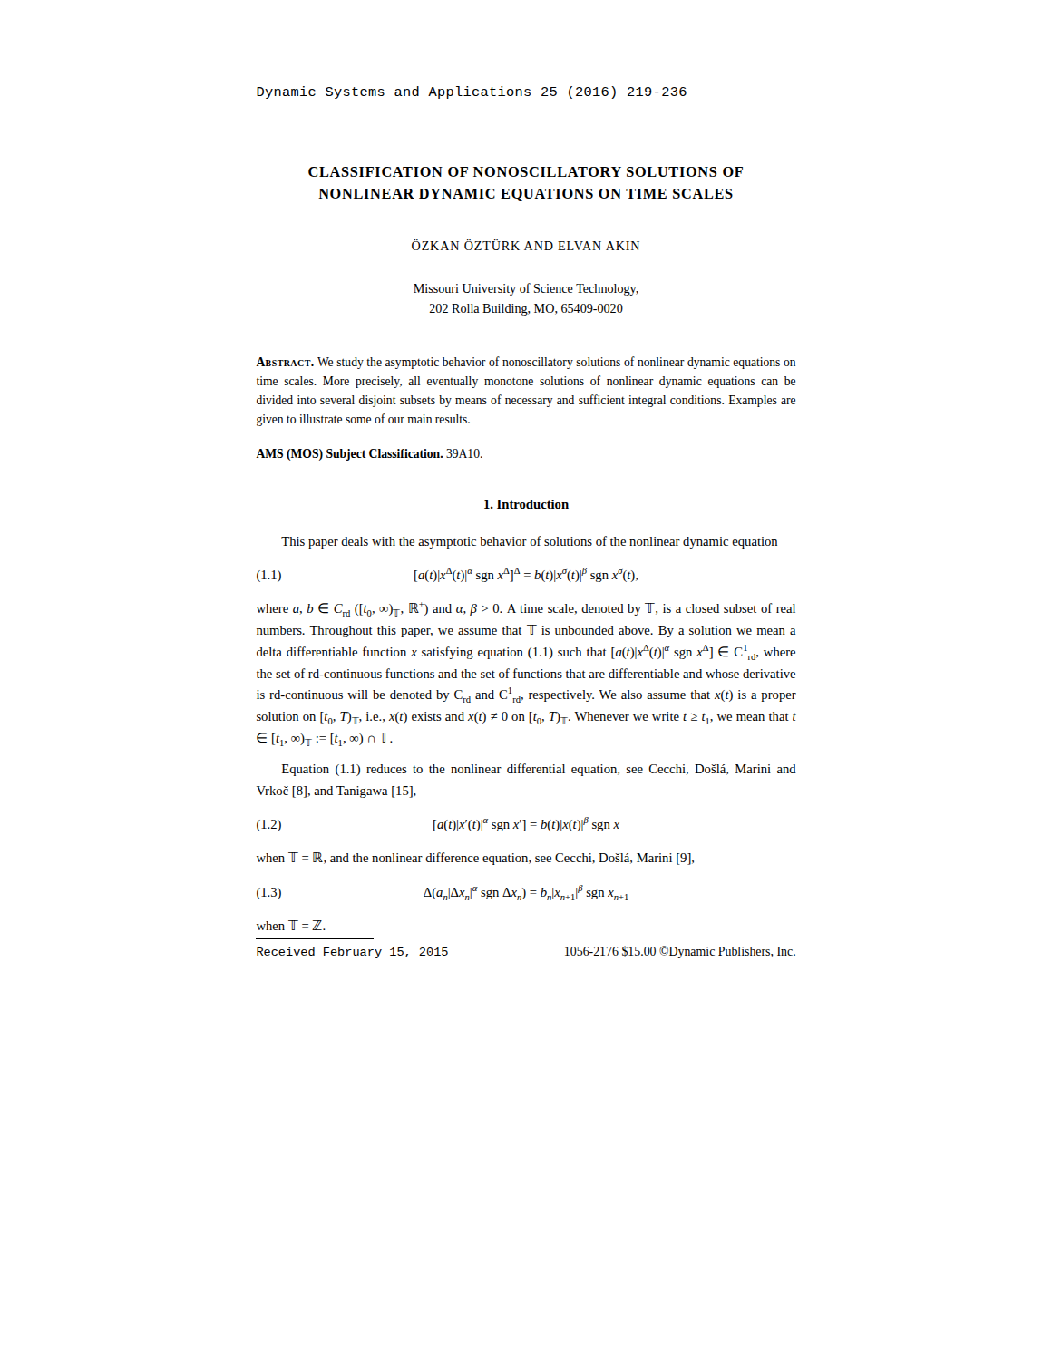Dynamic Systems and Applications 25 (2016) 219-236
Classification of Nonoscillatory Solutions of
Nonlinear Dynamic Equations on Time Scales
Özkan Öztürk and Elvan Akin
Missouri University of Science Technology,
202 Rolla Building, MO, 65409-0020
Abstract. We study the asymptotic behavior of nonoscillatory solutions of nonlinear dynamic equations on time scales. More precisely, all eventually monotone solutions of nonlinear dynamic equations can be divided into several disjoint subsets by means of necessary and sufficient integral conditions. Examples are given to illustrate some of our main results.
AMS (MOS) Subject Classification. 39A10.
1. Introduction
This paper deals with the asymptotic behavior of solutions of the nonlinear dynamic equation
(1.1) [a(t)|xΔ(t)|α sgn xΔ]Δ = b(t)|xσ(t)|β sgn xσ(t),
where a, b ∈ Crd ([t0, ∞)𝕋, ℝ+) and α, β > 0. A time scale, denoted by 𝕋, is a closed subset of real numbers. Throughout this paper, we assume that 𝕋 is unbounded above. By a solution we mean a delta differentiable function x satisfying equation (1.1) such that [a(t)|xΔ(t)|α sgn xΔ] ∈ C1rd, where the set of rd-continuous functions and the set of functions that are differentiable and whose derivative is rd-continuous will be denoted by Crd and C1rd, respectively. We also assume that x(t) is a proper solution on [t0, T)𝕋, i.e., x(t) exists and x(t) ≠ 0 on [t0, T)𝕋. Whenever we write t ≥ t1, we mean that t ∈ [t1, ∞)𝕋 := [t1, ∞) ∩ 𝕋.
Equation (1.1) reduces to the nonlinear differential equation, see Cecchi, Došlá, Marini and Vrkoč [8], and Tanigawa [15],
(1.2) [a(t)|x′(t)|α sgn x′] = b(t)|x(t)|β sgn x
when 𝕋 = ℝ, and the nonlinear difference equation, see Cecchi, Došlá, Marini [9],
(1.3) Δ(an|Δxn|α sgn Δxn) = bn|xn+1|β sgn xn+1
when 𝕋 = ℤ.
Received February 15, 2015
1056-2176 $15.00 ©Dynamic Publishers, Inc.